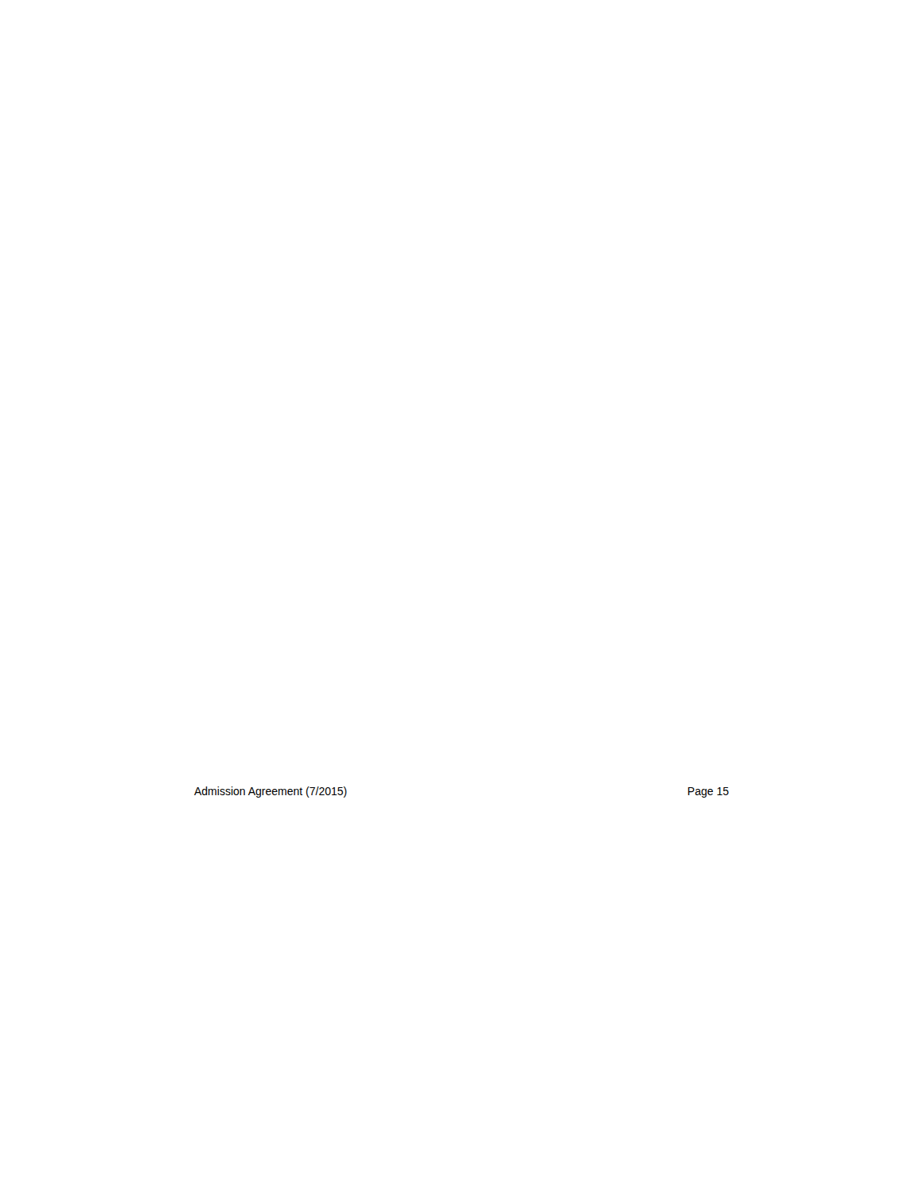Admission Agreement (7/2015) Page 15